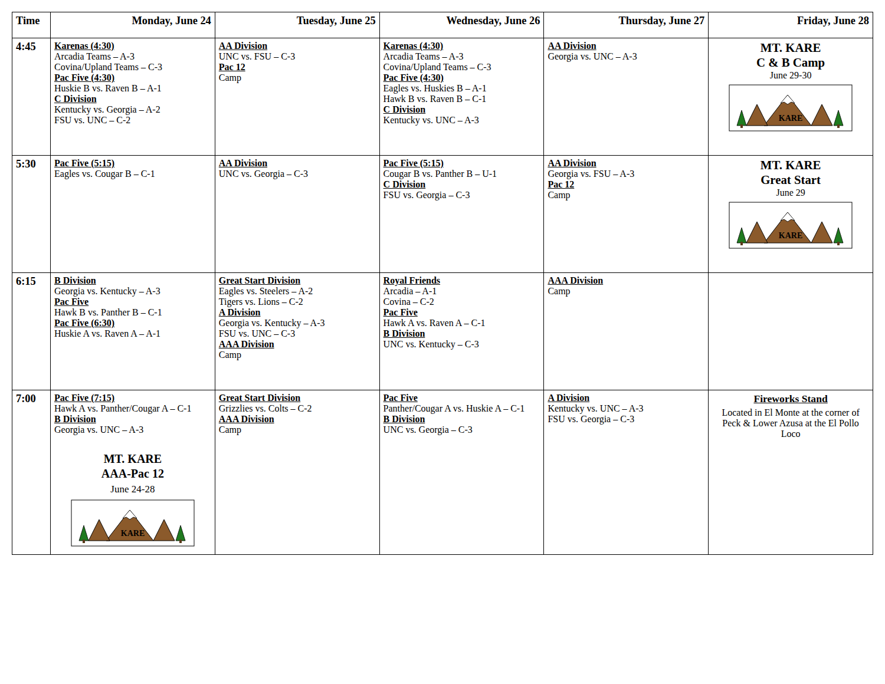| Time | Monday, June 24 | Tuesday, June 25 | Wednesday, June 26 | Thursday, June 27 | Friday, June 28 |
| --- | --- | --- | --- | --- | --- |
| 4:45 | Karenas (4:30) Arcadia Teams – A-3 Covina/Upland Teams – C-3 Pac Five (4:30) Huskie B vs. Raven B – A-1 C Division Kentucky vs. Georgia – A-2 FSU vs. UNC – C-2 | AA Division UNC vs. FSU – C-3 Pac 12 Camp | Karenas (4:30) Arcadia Teams – A-3 Covina/Upland Teams – C-3 Pac Five (4:30) Eagles vs. Huskies B – A-1 Hawk B vs. Raven B – C-1 C Division Kentucky vs. UNC – A-3 | AA Division Georgia vs. UNC – A-3 | MT. KARE C & B Camp June 29-30 KARE |
| 5:30 | Pac Five (5:15) Eagles vs. Cougar B – C-1 | AA Division UNC vs. Georgia – C-3 | Pac Five (5:15) Cougar B vs. Panther B – U-1 C Division FSU vs. Georgia – C-3 | AA Division Georgia vs. FSU – A-3 Pac 12 Camp | MT. KARE Great Start June 29 KARE |
| 6:15 | B Division Georgia vs. Kentucky – A-3 Pac Five Hawk B vs. Panther B – C-1 Pac Five (6:30) Huskie A vs. Raven A – A-1 | Great Start Division Eagles vs. Steelers – A-2 Tigers vs. Lions – C-2 A Division Georgia vs. Kentucky – A-3 FSU vs. UNC – C-3 AAA Division Camp | Royal Friends Arcadia – A-1 Covina – C-2 Pac Five Hawk A vs. Raven A – C-1 B Division UNC vs. Kentucky – C-3 | AAA Division Camp | |
| 7:00 | Pac Five (7:15) Hawk A vs. Panther/Cougar A – C-1 B Division Georgia vs. UNC – A-3 MT. KARE AAA-Pac 12 June 24-28 KARE | Great Start Division Grizzlies vs. Colts – C-2 AAA Division Camp | Pac Five Panther/Cougar A vs. Huskie A – C-1 B Division UNC vs. Georgia – C-3 | A Division Kentucky vs. UNC – A-3 FSU vs. Georgia – C-3 | Fireworks Stand Located in El Monte at the corner of Peck & Lower Azusa at the El Pollo Loco |